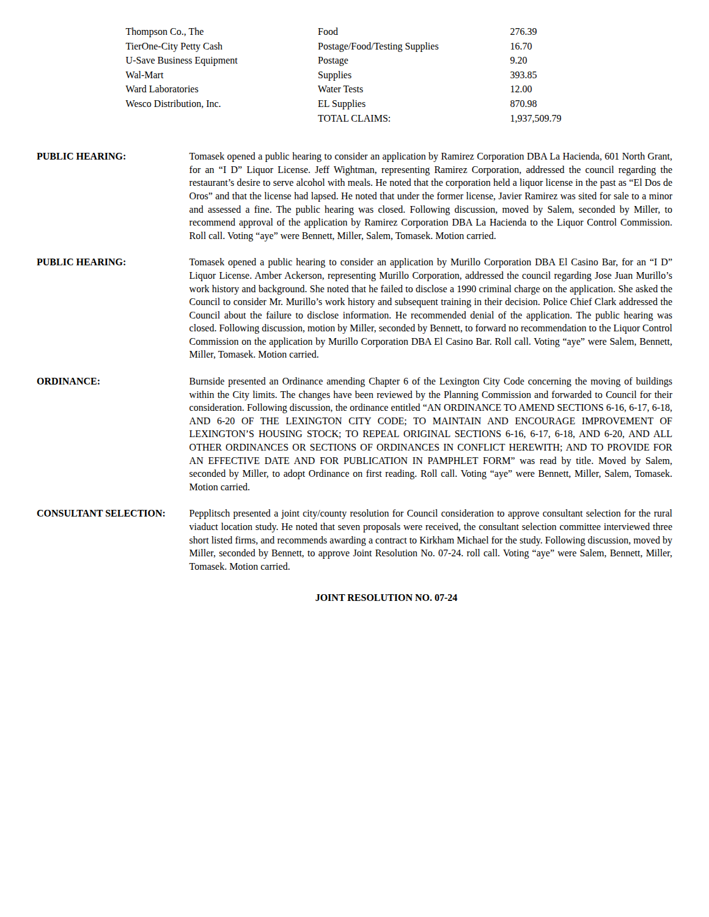| Thompson Co., The | Food | 276.39 |
| TierOne-City Petty Cash | Postage/Food/Testing Supplies | 16.70 |
| U-Save Business Equipment | Postage | 9.20 |
| Wal-Mart | Supplies | 393.85 |
| Ward Laboratories | Water Tests | 12.00 |
| Wesco Distribution, Inc. | EL Supplies | 870.98 |
| | TOTAL CLAIMS: | 1,937,509.79 |
Public Hearing:
Tomasek opened a public hearing to consider an application by Ramirez Corporation DBA La Hacienda, 601 North Grant, for an “I D” Liquor License. Jeff Wightman, representing Ramirez Corporation, addressed the council regarding the restaurant’s desire to serve alcohol with meals. He noted that the corporation held a liquor license in the past as “El Dos de Oros” and that the license had lapsed. He noted that under the former license, Javier Ramirez was sited for sale to a minor and assessed a fine. The public hearing was closed. Following discussion, moved by Salem, seconded by Miller, to recommend approval of the application by Ramirez Corporation DBA La Hacienda to the Liquor Control Commission. Roll call. Voting “aye” were Bennett, Miller, Salem, Tomasek. Motion carried.
Public Hearing:
Tomasek opened a public hearing to consider an application by Murillo Corporation DBA El Casino Bar, for an “I D” Liquor License. Amber Ackerson, representing Murillo Corporation, addressed the council regarding Jose Juan Murillo’s work history and background. She noted that he failed to disclose a 1990 criminal charge on the application. She asked the Council to consider Mr. Murillo’s work history and subsequent training in their decision. Police Chief Clark addressed the Council about the failure to disclose information. He recommended denial of the application. The public hearing was closed. Following discussion, motion by Miller, seconded by Bennett, to forward no recommendation to the Liquor Control Commission on the application by Murillo Corporation DBA El Casino Bar. Roll call. Voting “aye” were Salem, Bennett, Miller, Tomasek. Motion carried.
Ordinance:
Burnside presented an Ordinance amending Chapter 6 of the Lexington City Code concerning the moving of buildings within the City limits. The changes have been reviewed by the Planning Commission and forwarded to Council for their consideration. Following discussion, the ordinance entitled “AN ORDINANCE TO AMEND SECTIONS 6-16, 6-17, 6-18, AND 6-20 OF THE LEXINGTON CITY CODE; TO MAINTAIN AND ENCOURAGE IMPROVEMENT OF LEXINGTON’S HOUSING STOCK; TO REPEAL ORIGINAL SECTIONS 6-16, 6-17, 6-18, AND 6-20, AND ALL OTHER ORDINANCES OR SECTIONS OF ORDINANCES IN CONFLICT HEREWITH; AND TO PROVIDE FOR AN EFFECTIVE DATE AND FOR PUBLICATION IN PAMPHLET FORM” was read by title. Moved by Salem, seconded by Miller, to adopt Ordinance on first reading. Roll call. Voting “aye” were Bennett, Miller, Salem, Tomasek. Motion carried.
Consultant Selection:
Pepplitsch presented a joint city/county resolution for Council consideration to approve consultant selection for the rural viaduct location study. He noted that seven proposals were received, the consultant selection committee interviewed three short listed firms, and recommends awarding a contract to Kirkham Michael for the study. Following discussion, moved by Miller, seconded by Bennett, to approve Joint Resolution No. 07-24. roll call. Voting “aye” were Salem, Bennett, Miller, Tomasek. Motion carried.
JOINT RESOLUTION NO. 07-24